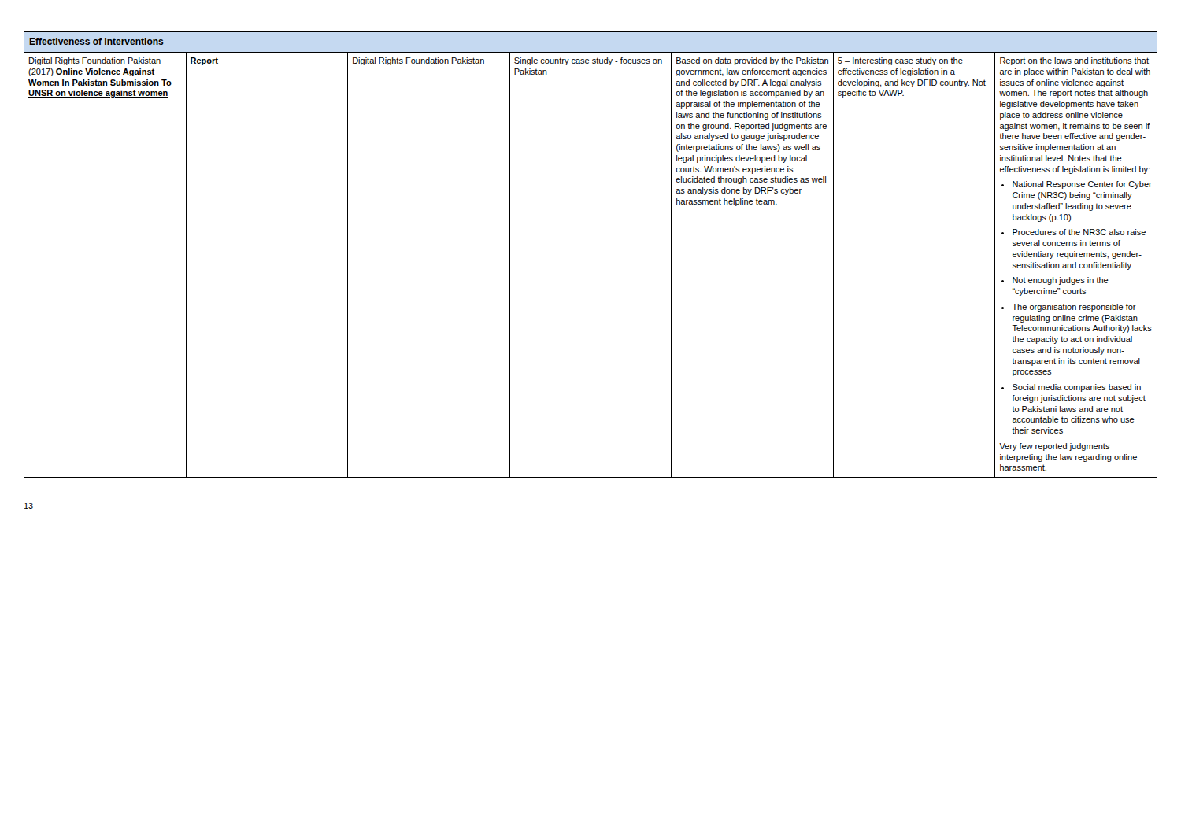| Effectiveness of interventions |
| Digital Rights Foundation Pakistan (2017) Online Violence Against Women In Pakistan Submission To UNSR on violence against women | Report | Digital Rights Foundation Pakistan | Single country case study - focuses on Pakistan | Based on data provided by the Pakistan government, law enforcement agencies and collected by DRF. A legal analysis of the legislation is accompanied by an appraisal of the implementation of the laws and the functioning of institutions on the ground. Reported judgments are also analysed to gauge jurisprudence (interpretations of the laws) as well as legal principles developed by local courts. Women's experience is elucidated through case studies as well as analysis done by DRF's cyber harassment helpline team. | 5 – Interesting case study on the effectiveness of legislation in a developing, and key DFID country. Not specific to VAWP. | Report on the laws and institutions that are in place within Pakistan to deal with issues of online violence against women. The report notes that although legislative developments have taken place to address online violence against women, it remains to be seen if there have been effective and gender-sensitive implementation at an institutional level. Notes that the effectiveness of legislation is limited by: National Response Center for Cyber Crime (NR3C) being “criminally understaffed” leading to severe backlogs (p.10) Procedures of the NR3C also raise several concerns in terms of evidentiary requirements, gender-sensitisation and confidentiality Not enough judges in the “cybercrime” courts The organisation responsible for regulating online crime (Pakistan Telecommunications Authority) lacks the capacity to act on individual cases and is notoriously non- transparent in its content removal processes Social media companies based in foreign jurisdictions are not subject to Pakistani laws and are not accountable to citizens who use their services Very few reported judgments interpreting the law regarding online harassment. |
13